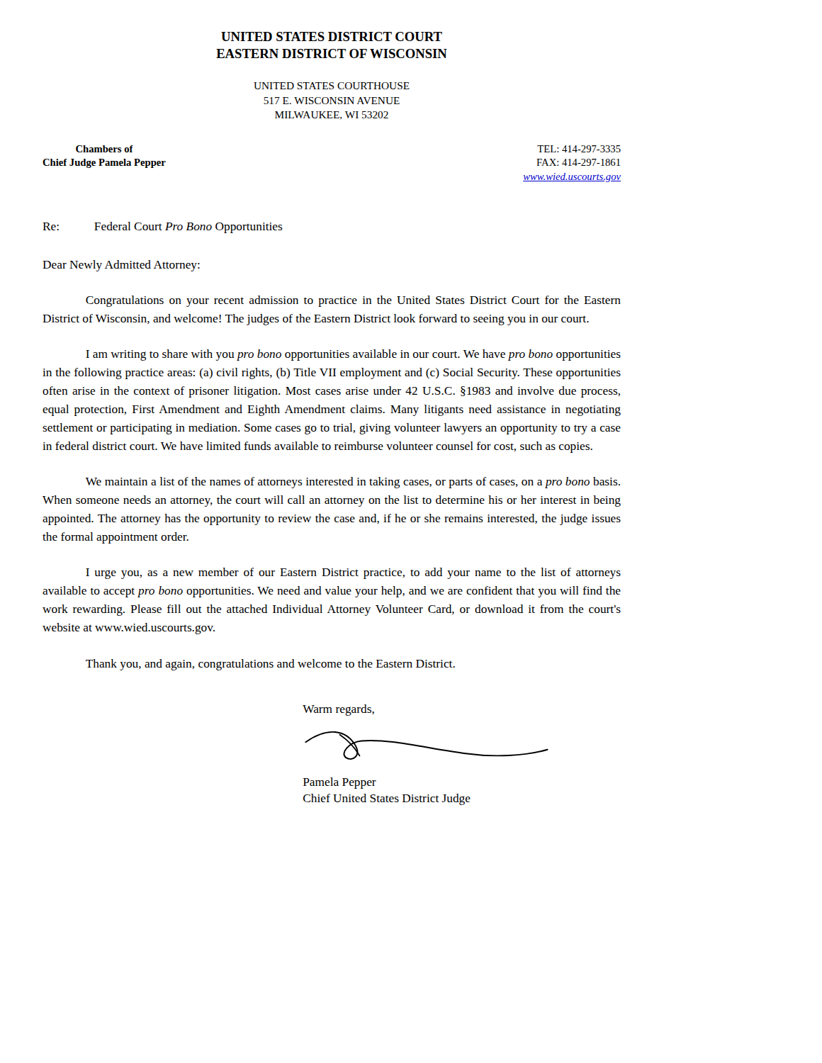UNITED STATES DISTRICT COURT
EASTERN DISTRICT OF WISCONSIN
UNITED STATES COURTHOUSE
517 E. WISCONSIN AVENUE
MILWAUKEE, WI 53202
Chambers of
Chief Judge Pamela Pepper
TEL: 414-297-3335
FAX: 414-297-1861
www.wied.uscourts.gov
Re: Federal Court Pro Bono Opportunities
Dear Newly Admitted Attorney:
Congratulations on your recent admission to practice in the United States District Court for the Eastern District of Wisconsin, and welcome! The judges of the Eastern District look forward to seeing you in our court.
I am writing to share with you pro bono opportunities available in our court. We have pro bono opportunities in the following practice areas: (a) civil rights, (b) Title VII employment and (c) Social Security. These opportunities often arise in the context of prisoner litigation. Most cases arise under 42 U.S.C. §1983 and involve due process, equal protection, First Amendment and Eighth Amendment claims. Many litigants need assistance in negotiating settlement or participating in mediation. Some cases go to trial, giving volunteer lawyers an opportunity to try a case in federal district court. We have limited funds available to reimburse volunteer counsel for cost, such as copies.
We maintain a list of the names of attorneys interested in taking cases, or parts of cases, on a pro bono basis. When someone needs an attorney, the court will call an attorney on the list to determine his or her interest in being appointed. The attorney has the opportunity to review the case and, if he or she remains interested, the judge issues the formal appointment order.
I urge you, as a new member of our Eastern District practice, to add your name to the list of attorneys available to accept pro bono opportunities. We need and value your help, and we are confident that you will find the work rewarding. Please fill out the attached Individual Attorney Volunteer Card, or download it from the court's website at www.wied.uscourts.gov.
Thank you, and again, congratulations and welcome to the Eastern District.
Warm regards,
Pamela Pepper
Chief United States District Judge